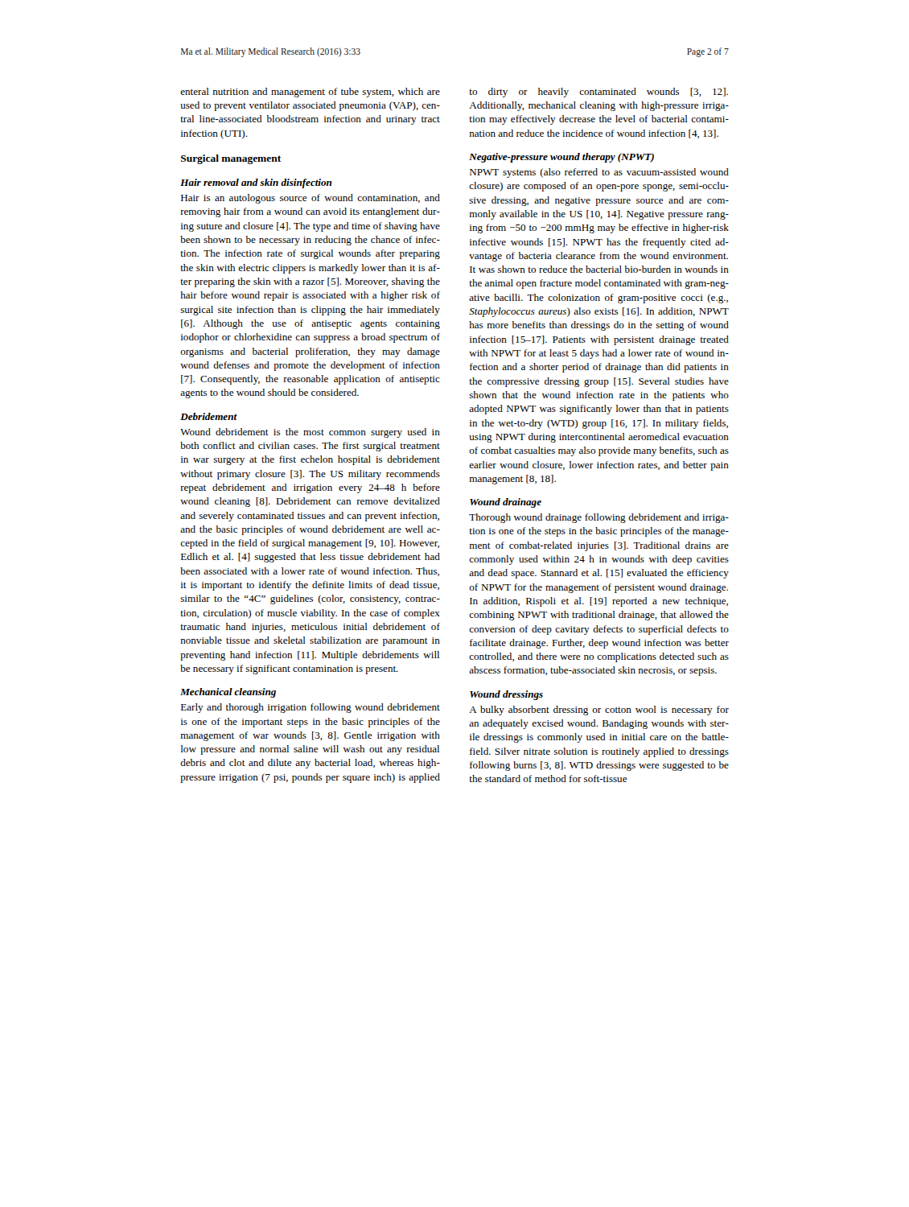Ma et al. Military Medical Research (2016) 3:33 Page 2 of 7
enteral nutrition and management of tube system, which are used to prevent ventilator associated pneumonia (VAP), central line-associated bloodstream infection and urinary tract infection (UTI).
Surgical management
Hair removal and skin disinfection
Hair is an autologous source of wound contamination, and removing hair from a wound can avoid its entanglement during suture and closure [4]. The type and time of shaving have been shown to be necessary in reducing the chance of infection. The infection rate of surgical wounds after preparing the skin with electric clippers is markedly lower than it is after preparing the skin with a razor [5]. Moreover, shaving the hair before wound repair is associated with a higher risk of surgical site infection than is clipping the hair immediately [6]. Although the use of antiseptic agents containing iodophor or chlorhexidine can suppress a broad spectrum of organisms and bacterial proliferation, they may damage wound defenses and promote the development of infection [7]. Consequently, the reasonable application of antiseptic agents to the wound should be considered.
Debridement
Wound debridement is the most common surgery used in both conflict and civilian cases. The first surgical treatment in war surgery at the first echelon hospital is debridement without primary closure [3]. The US military recommends repeat debridement and irrigation every 24–48 h before wound cleaning [8]. Debridement can remove devitalized and severely contaminated tissues and can prevent infection, and the basic principles of wound debridement are well accepted in the field of surgical management [9, 10]. However, Edlich et al. [4] suggested that less tissue debridement had been associated with a lower rate of wound infection. Thus, it is important to identify the definite limits of dead tissue, similar to the “4C” guidelines (color, consistency, contraction, circulation) of muscle viability. In the case of complex traumatic hand injuries, meticulous initial debridement of nonviable tissue and skeletal stabilization are paramount in preventing hand infection [11]. Multiple debridements will be necessary if significant contamination is present.
Mechanical cleansing
Early and thorough irrigation following wound debridement is one of the important steps in the basic principles of the management of war wounds [3, 8]. Gentle irrigation with low pressure and normal saline will wash out any residual debris and clot and dilute any bacterial load, whereas high-pressure irrigation (7 psi, pounds per square inch) is applied to dirty or heavily contaminated wounds [3, 12]. Additionally, mechanical cleaning with high-pressure irrigation may effectively decrease the level of bacterial contamination and reduce the incidence of wound infection [4, 13].
Negative-pressure wound therapy (NPWT)
NPWT systems (also referred to as vacuum-assisted wound closure) are composed of an open-pore sponge, semi-occlusive dressing, and negative pressure source and are commonly available in the US [10, 14]. Negative pressure ranging from −50 to −200 mmHg may be effective in higher-risk infective wounds [15]. NPWT has the frequently cited advantage of bacteria clearance from the wound environment. It was shown to reduce the bacterial bio-burden in wounds in the animal open fracture model contaminated with gram-negative bacilli. The colonization of gram-positive cocci (e.g., Staphylococcus aureus) also exists [16]. In addition, NPWT has more benefits than dressings do in the setting of wound infection [15–17]. Patients with persistent drainage treated with NPWT for at least 5 days had a lower rate of wound infection and a shorter period of drainage than did patients in the compressive dressing group [15]. Several studies have shown that the wound infection rate in the patients who adopted NPWT was significantly lower than that in patients in the wet-to-dry (WTD) group [16, 17]. In military fields, using NPWT during intercontinental aeromedical evacuation of combat casualties may also provide many benefits, such as earlier wound closure, lower infection rates, and better pain management [8, 18].
Wound drainage
Thorough wound drainage following debridement and irrigation is one of the steps in the basic principles of the management of combat-related injuries [3]. Traditional drains are commonly used within 24 h in wounds with deep cavities and dead space. Stannard et al. [15] evaluated the efficiency of NPWT for the management of persistent wound drainage. In addition, Rispoli et al. [19] reported a new technique, combining NPWT with traditional drainage, that allowed the conversion of deep cavitary defects to superficial defects to facilitate drainage. Further, deep wound infection was better controlled, and there were no complications detected such as abscess formation, tube-associated skin necrosis, or sepsis.
Wound dressings
A bulky absorbent dressing or cotton wool is necessary for an adequately excised wound. Bandaging wounds with sterile dressings is commonly used in initial care on the battlefield. Silver nitrate solution is routinely applied to dressings following burns [3, 8]. WTD dressings were suggested to be the standard of method for soft-tissue